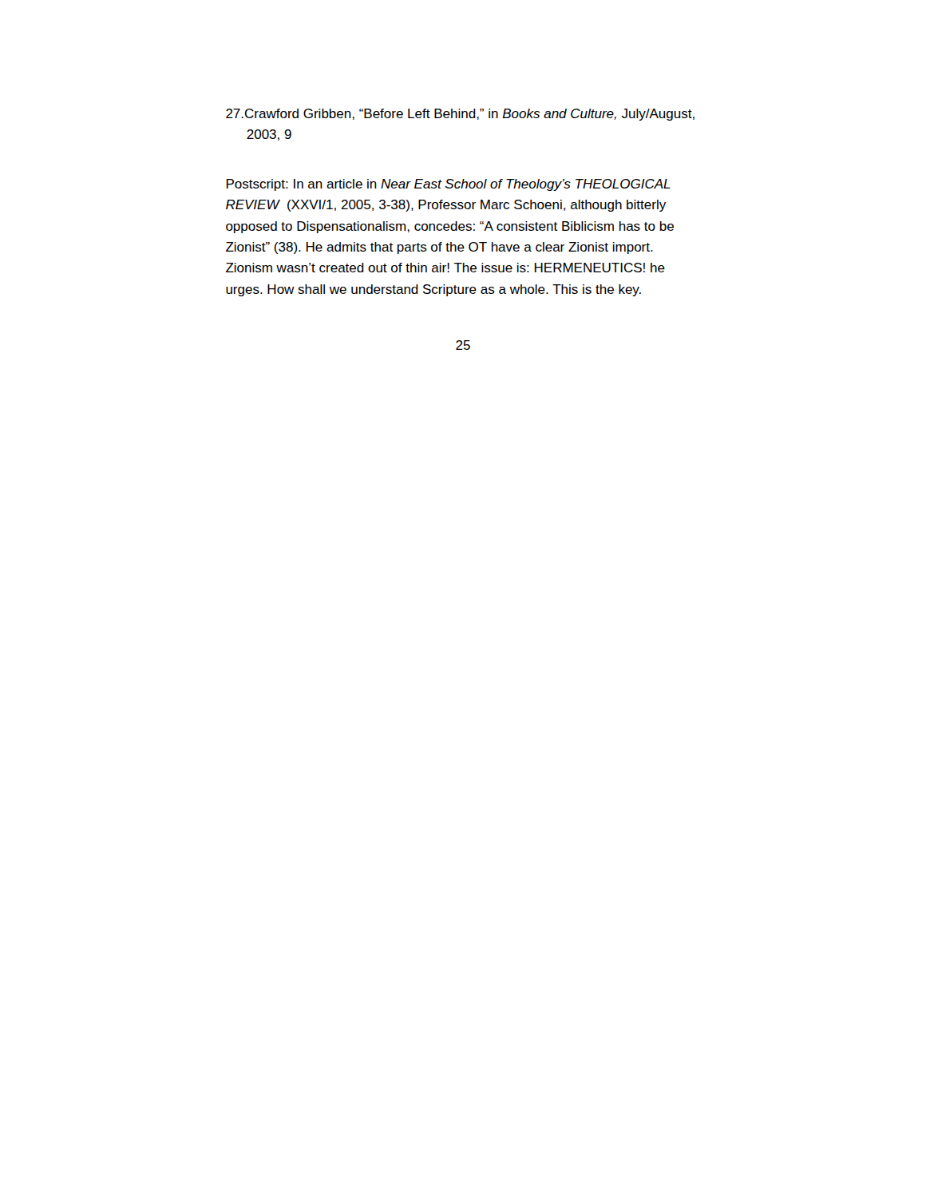27. Crawford Gribben, “Before Left Behind,” in Books and Culture, July/August, 2003, 9
Postscript: In an article in Near East School of Theology’s THEOLOGICAL REVIEW (XXVI/1, 2005, 3-38), Professor Marc Schoeni, although bitterly opposed to Dispensationalism, concedes: “A consistent Biblicism has to be Zionist” (38). He admits that parts of the OT have a clear Zionist import. Zionism wasn’t created out of thin air! The issue is: HERMENEUTICS! he urges. How shall we understand Scripture as a whole. This is the key.
25